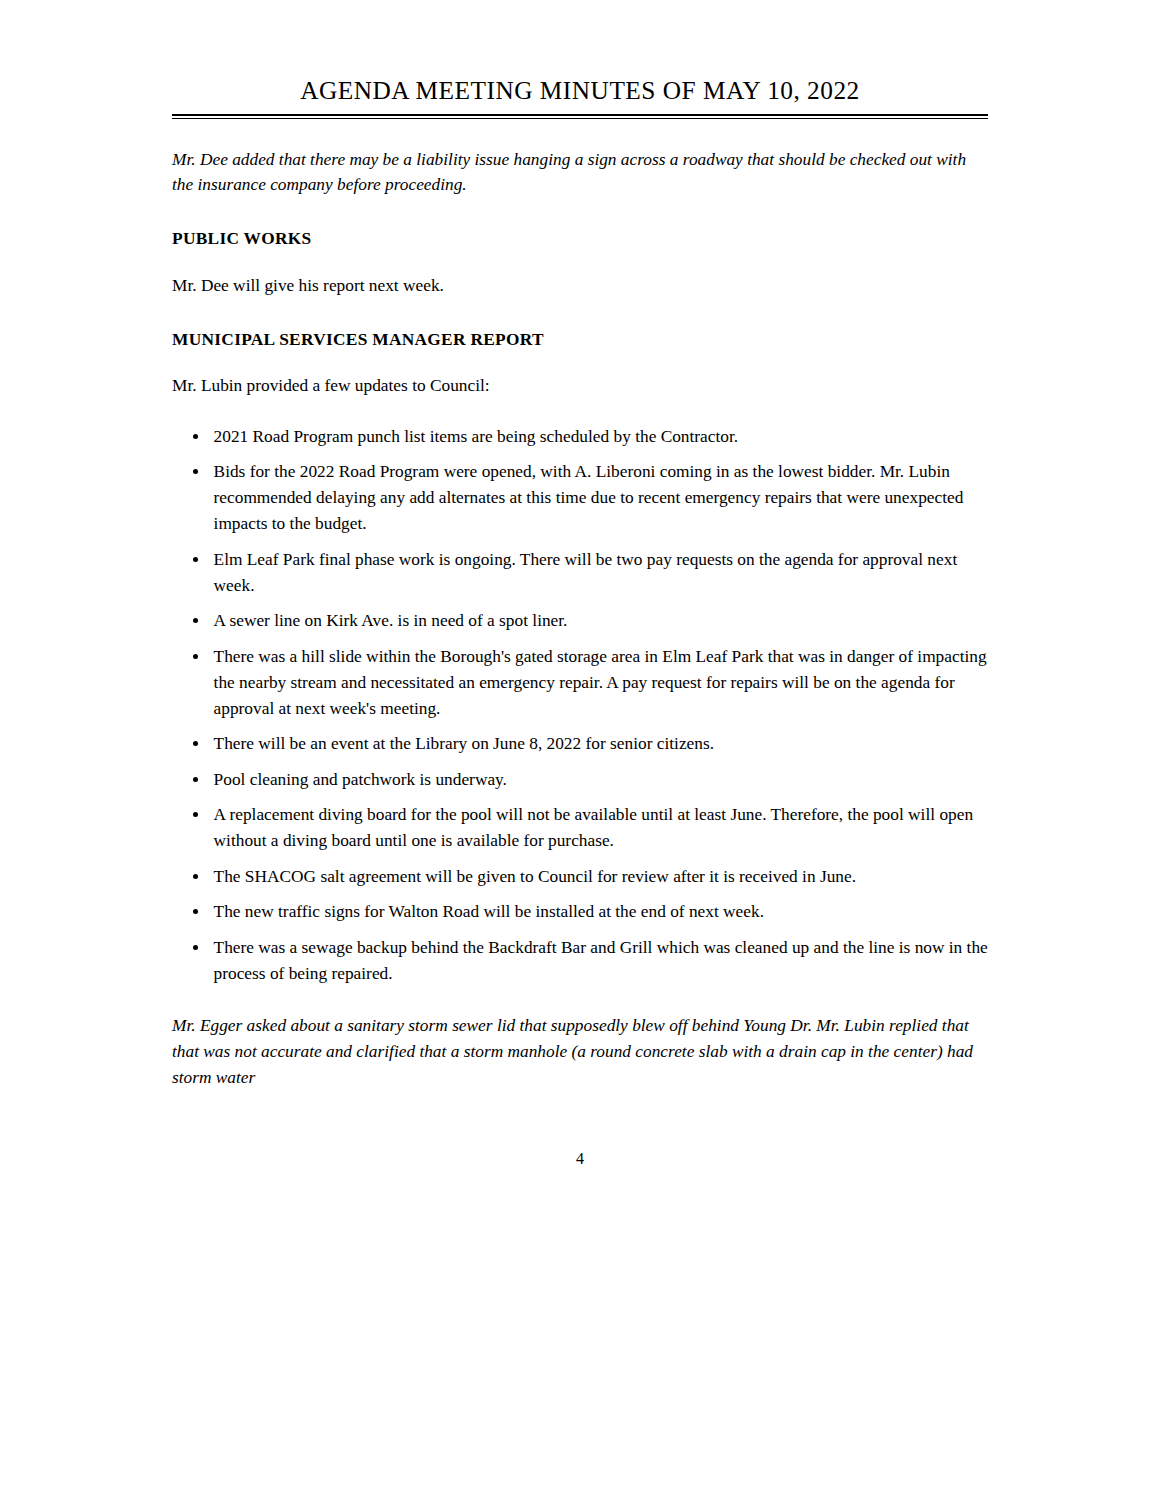AGENDA MEETING MINUTES OF MAY 10, 2022
Mr. Dee added that there may be a liability issue hanging a sign across a roadway that should be checked out with the insurance company before proceeding.
PUBLIC WORKS
Mr. Dee will give his report next week.
MUNICIPAL SERVICES MANAGER REPORT
Mr. Lubin provided a few updates to Council:
2021 Road Program punch list items are being scheduled by the Contractor.
Bids for the 2022 Road Program were opened, with A. Liberoni coming in as the lowest bidder. Mr. Lubin recommended delaying any add alternates at this time due to recent emergency repairs that were unexpected impacts to the budget.
Elm Leaf Park final phase work is ongoing. There will be two pay requests on the agenda for approval next week.
A sewer line on Kirk Ave. is in need of a spot liner.
There was a hill slide within the Borough's gated storage area in Elm Leaf Park that was in danger of impacting the nearby stream and necessitated an emergency repair. A pay request for repairs will be on the agenda for approval at next week's meeting.
There will be an event at the Library on June 8, 2022 for senior citizens.
Pool cleaning and patchwork is underway.
A replacement diving board for the pool will not be available until at least June. Therefore, the pool will open without a diving board until one is available for purchase.
The SHACOG salt agreement will be given to Council for review after it is received in June.
The new traffic signs for Walton Road will be installed at the end of next week.
There was a sewage backup behind the Backdraft Bar and Grill which was cleaned up and the line is now in the process of being repaired.
Mr. Egger asked about a sanitary storm sewer lid that supposedly blew off behind Young Dr. Mr. Lubin replied that that was not accurate and clarified that a storm manhole (a round concrete slab with a drain cap in the center) had storm water
4